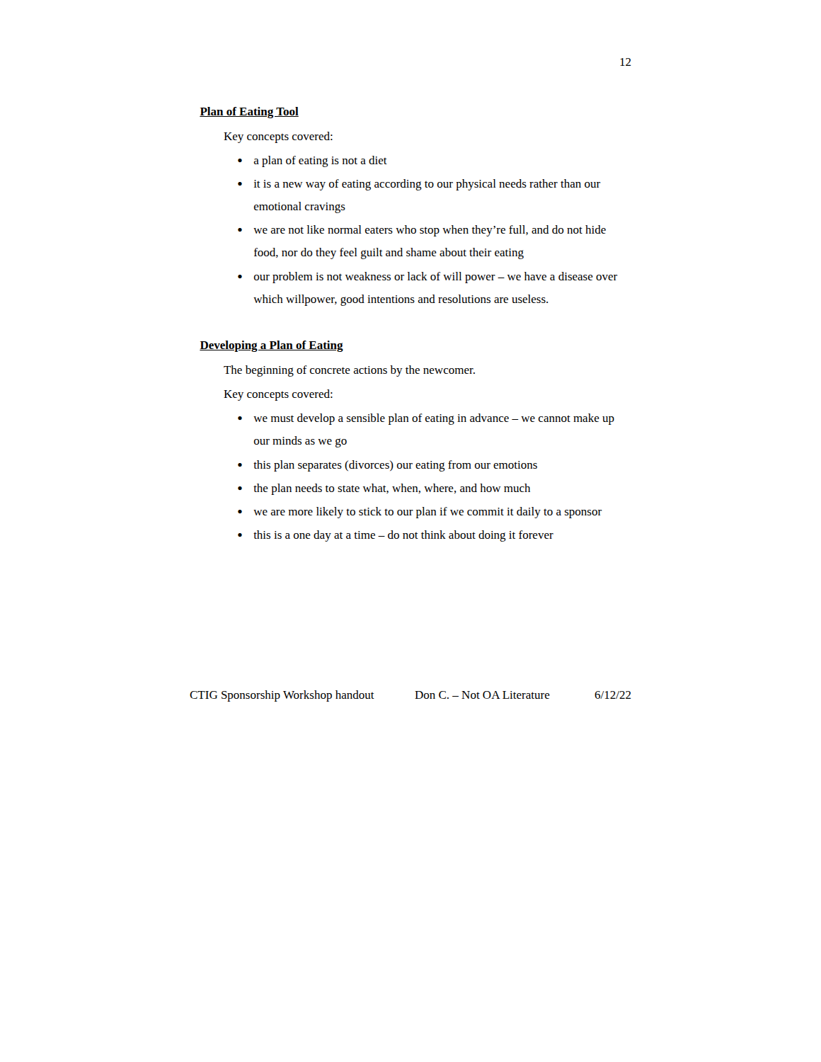12
Plan of Eating Tool
Key concepts covered:
a plan of eating is not a diet
it is a new way of eating according to our physical needs rather than our emotional cravings
we are not like normal eaters who stop when they’re full, and do not hide food, nor do they feel guilt and shame about their eating
our problem is not weakness or lack of will power – we have a disease over which willpower, good intentions and resolutions are useless.
Developing a Plan of Eating
The beginning of concrete actions by the newcomer.
Key concepts covered:
we must develop a sensible plan of eating in advance – we cannot make up our minds as we go
this plan separates (divorces) our eating from our emotions
the plan needs to state what, when, where, and how much
we are more likely to stick to our plan if we commit it daily to a sponsor
this is a one day at a time – do not think about doing it forever
CTIG Sponsorship Workshop handout Don C. – Not OA Literature 6/12/22